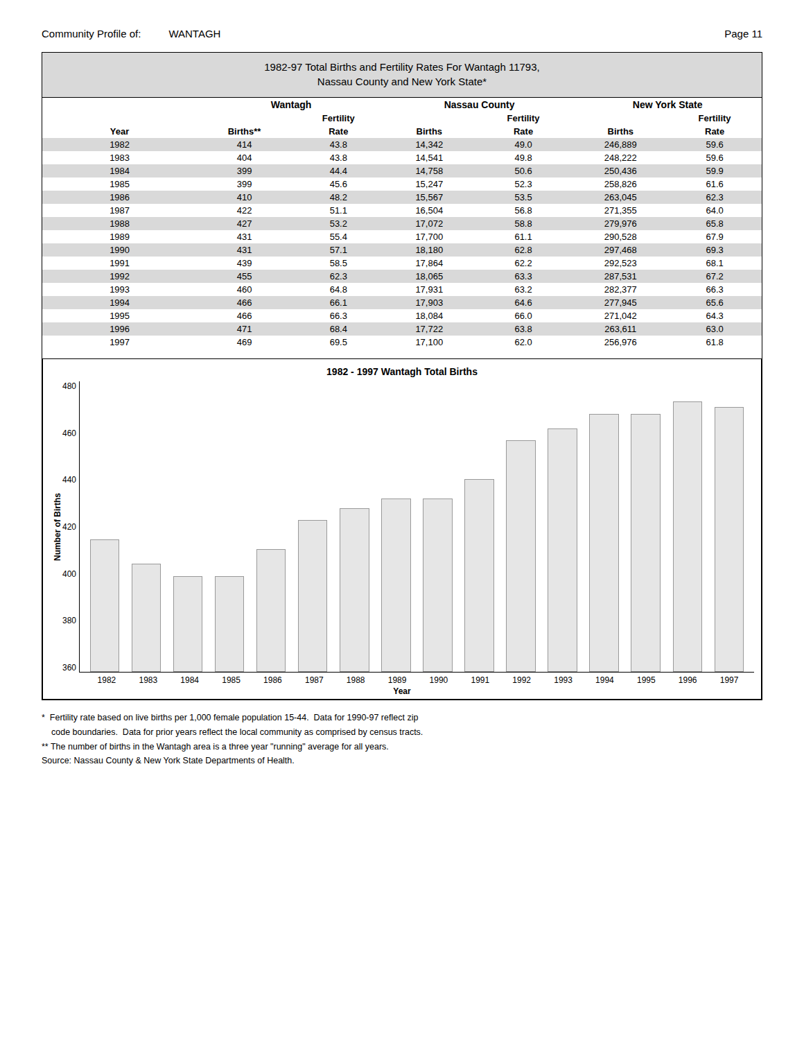Community Profile of: WANTAGH
Page 11
1982-97 Total Births and Fertility Rates For Wantagh 11793,
Nassau County and New York State*
| | Wantagh | Nassau County | New York State |
| --- | --- | --- | --- |
| | | Fertility | | Fertility | | Fertility |
| Year | Births** | Rate | Births | Rate | Births | Rate |
| 1982 | 414 | 43.8 | 14,342 | 49.0 | 246,889 | 59.6 |
| 1983 | 404 | 43.8 | 14,541 | 49.8 | 248,222 | 59.6 |
| 1984 | 399 | 44.4 | 14,758 | 50.6 | 250,436 | 59.9 |
| 1985 | 399 | 45.6 | 15,247 | 52.3 | 258,826 | 61.6 |
| 1986 | 410 | 48.2 | 15,567 | 53.5 | 263,045 | 62.3 |
| 1987 | 422 | 51.1 | 16,504 | 56.8 | 271,355 | 64.0 |
| 1988 | 427 | 53.2 | 17,072 | 58.8 | 279,976 | 65.8 |
| 1989 | 431 | 55.4 | 17,700 | 61.1 | 290,528 | 67.9 |
| 1990 | 431 | 57.1 | 18,180 | 62.8 | 297,468 | 69.3 |
| 1991 | 439 | 58.5 | 17,864 | 62.2 | 292,523 | 68.1 |
| 1992 | 455 | 62.3 | 18,065 | 63.3 | 287,531 | 67.2 |
| 1993 | 460 | 64.8 | 17,931 | 63.2 | 282,377 | 66.3 |
| 1994 | 466 | 66.1 | 17,903 | 64.6 | 277,945 | 65.6 |
| 1995 | 466 | 66.3 | 18,084 | 66.0 | 271,042 | 64.3 |
| 1996 | 471 | 68.4 | 17,722 | 63.8 | 263,611 | 63.0 |
| 1997 | 469 | 69.5 | 17,100 | 62.0 | 256,976 | 61.8 |
1982 - 1997 Wantagh Total Births
Number of Births
480 460 440 420 400 380 360
1982198319841985 1986198719881989 1990199119921993 1994199519961997
Year
* Fertility rate based on live births per 1,000 female population 15-44. Data for 1990-97 reflect zip
code boundaries. Data for prior years reflect the local community as comprised by census tracts.
** The number of births in the Wantagh area is a three year "running" average for all years.
Source: Nassau County & New York State Departments of Health.